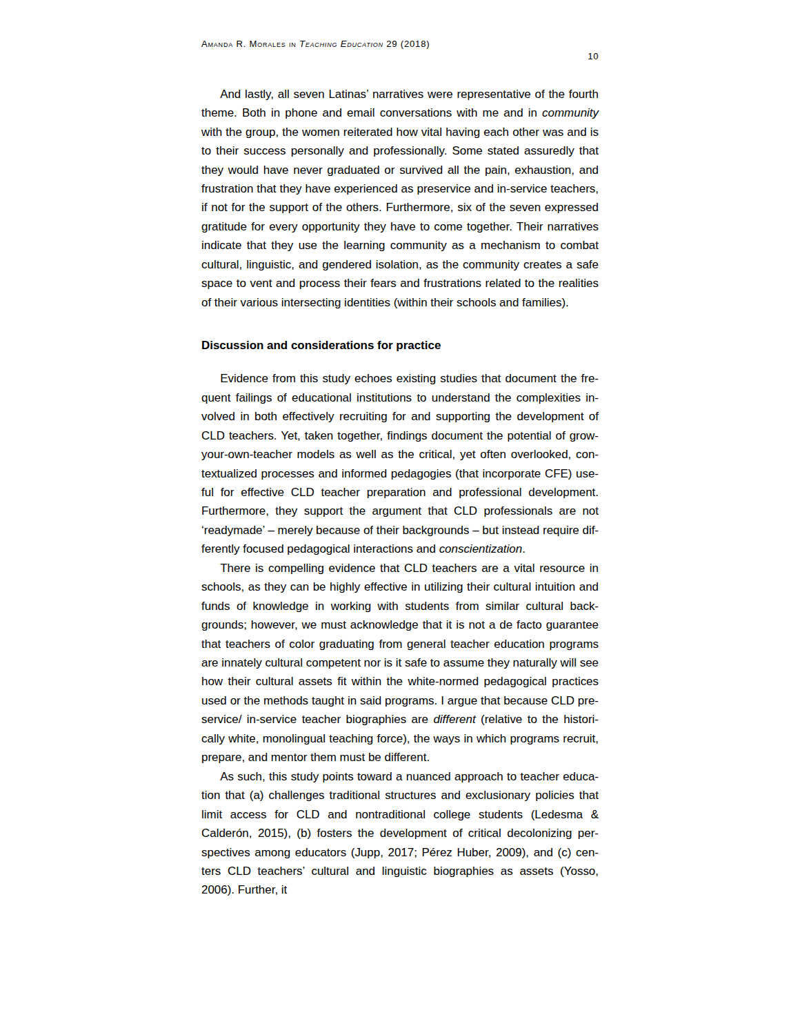Amanda R. Morales in Teaching Education 29 (2018)
10
And lastly, all seven Latinas’ narratives were representative of the fourth theme. Both in phone and email conversations with me and in community with the group, the women reiterated how vital having each other was and is to their success personally and professionally. Some stated assuredly that they would have never graduated or survived all the pain, exhaustion, and frustration that they have experienced as preservice and in-service teachers, if not for the support of the others. Furthermore, six of the seven expressed gratitude for every opportunity they have to come together. Their narratives indicate that they use the learning community as a mechanism to combat cultural, linguistic, and gendered isolation, as the community creates a safe space to vent and process their fears and frustrations related to the realities of their various intersecting identities (within their schools and families).
Discussion and considerations for practice
Evidence from this study echoes existing studies that document the frequent failings of educational institutions to understand the complexities involved in both effectively recruiting for and supporting the development of CLD teachers. Yet, taken together, findings document the potential of grow-your-own-teacher models as well as the critical, yet often overlooked, contextualized processes and informed pedagogies (that incorporate CFE) useful for effective CLD teacher preparation and professional development. Furthermore, they support the argument that CLD professionals are not ‘readymade’ – merely because of their backgrounds – but instead require differently focused pedagogical interactions and conscientization.
There is compelling evidence that CLD teachers are a vital resource in schools, as they can be highly effective in utilizing their cultural intuition and funds of knowledge in working with students from similar cultural backgrounds; however, we must acknowledge that it is not a de facto guarantee that teachers of color graduating from general teacher education programs are innately cultural competent nor is it safe to assume they naturally will see how their cultural assets fit within the white-normed pedagogical practices used or the methods taught in said programs. I argue that because CLD preservice/ in-service teacher biographies are different (relative to the historically white, monolingual teaching force), the ways in which programs recruit, prepare, and mentor them must be different.
As such, this study points toward a nuanced approach to teacher education that (a) challenges traditional structures and exclusionary policies that limit access for CLD and nontraditional college students (Ledesma & Calderón, 2015), (b) fosters the development of critical decolonizing perspectives among educators (Jupp, 2017; Pérez Huber, 2009), and (c) centers CLD teachers’ cultural and linguistic biographies as assets (Yosso, 2006). Further, it